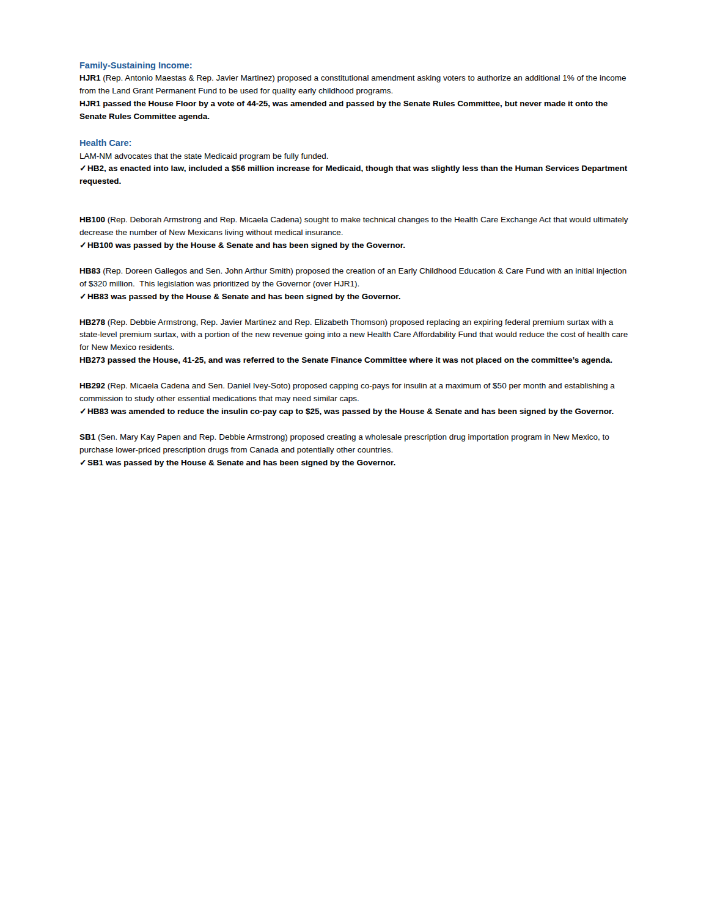Family-Sustaining Income:
HJR1 (Rep. Antonio Maestas & Rep. Javier Martinez) proposed a constitutional amendment asking voters to authorize an additional 1% of the income from the Land Grant Permanent Fund to be used for quality early childhood programs.
HJR1 passed the House Floor by a vote of 44-25, was amended and passed by the Senate Rules Committee, but never made it onto the Senate Rules Committee agenda.
Health Care:
LAM-NM advocates that the state Medicaid program be fully funded.
HB2, as enacted into law, included a $56 million increase for Medicaid, though that was slightly less than the Human Services Department requested.
HB100 (Rep. Deborah Armstrong and Rep. Micaela Cadena) sought to make technical changes to the Health Care Exchange Act that would ultimately decrease the number of New Mexicans living without medical insurance.
HB100 was passed by the House & Senate and has been signed by the Governor.
HB83 (Rep. Doreen Gallegos and Sen. John Arthur Smith) proposed the creation of an Early Childhood Education & Care Fund with an initial injection of $320 million. This legislation was prioritized by the Governor (over HJR1).
HB83 was passed by the House & Senate and has been signed by the Governor.
HB278 (Rep. Debbie Armstrong, Rep. Javier Martinez and Rep. Elizabeth Thomson) proposed replacing an expiring federal premium surtax with a state-level premium surtax, with a portion of the new revenue going into a new Health Care Affordability Fund that would reduce the cost of health care for New Mexico residents.
HB273 passed the House, 41-25, and was referred to the Senate Finance Committee where it was not placed on the committee’s agenda.
HB292 (Rep. Micaela Cadena and Sen. Daniel Ivey-Soto) proposed capping co-pays for insulin at a maximum of $50 per month and establishing a commission to study other essential medications that may need similar caps.
HB83 was amended to reduce the insulin co-pay cap to $25, was passed by the House & Senate and has been signed by the Governor.
SB1 (Sen. Mary Kay Papen and Rep. Debbie Armstrong) proposed creating a wholesale prescription drug importation program in New Mexico, to purchase lower-priced prescription drugs from Canada and potentially other countries.
SB1 was passed by the House & Senate and has been signed by the Governor.